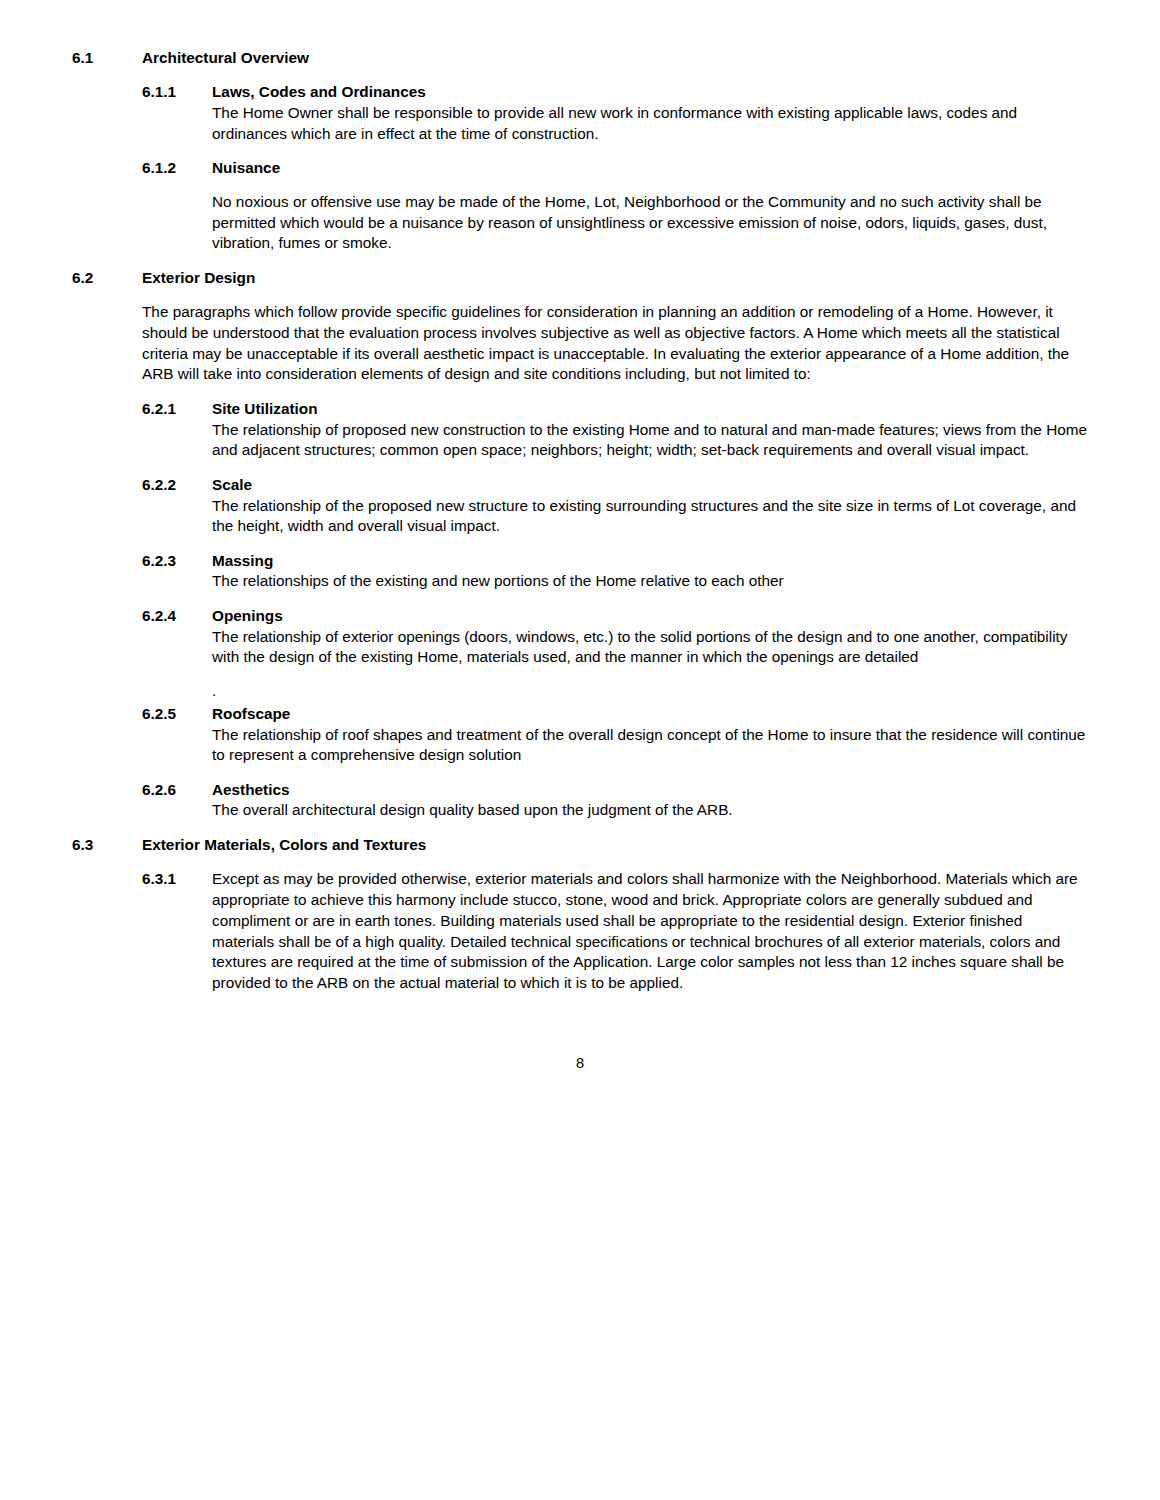6.1
Architectural Overview
6.1.1
Laws, Codes and Ordinances
The Home Owner shall be responsible to provide all new work in conformance with existing applicable laws, codes and ordinances which are in effect at the time of construction.
6.1.2
Nuisance
No noxious or offensive use may be made of the Home, Lot, Neighborhood or the Community and no such activity shall be permitted which would be a nuisance by reason of unsightliness or excessive emission of noise, odors, liquids, gases, dust, vibration, fumes or smoke.
6.2
Exterior Design
The paragraphs which follow provide specific guidelines for consideration in planning an addition or remodeling of a Home. However, it should be understood that the evaluation process involves subjective as well as objective factors. A Home which meets all the statistical criteria may be unacceptable if its overall aesthetic impact is unacceptable. In evaluating the exterior appearance of a Home addition, the ARB will take into consideration elements of design and site conditions including, but not limited to:
6.2.1
Site Utilization
The relationship of proposed new construction to the existing Home and to natural and man-made features; views from the Home and adjacent structures; common open space; neighbors; height; width; set-back requirements and overall visual impact.
6.2.2
Scale
The relationship of the proposed new structure to existing surrounding structures and the site size in terms of Lot coverage, and the height, width and overall visual impact.
6.2.3
Massing
The relationships of the existing and new portions of the Home relative to each other
6.2.4
Openings
The relationship of exterior openings (doors, windows, etc.) to the solid portions of the design and to one another, compatibility with the design of the existing Home, materials used, and the manner in which the openings are detailed
.
6.2.5
Roofscape
The relationship of roof shapes and treatment of the overall design concept of the Home to insure that the residence will continue to represent a comprehensive design solution
6.2.6
Aesthetics
The overall architectural design quality based upon the judgment of the ARB.
6.3
Exterior Materials, Colors and Textures
6.3.1
Except as may be provided otherwise, exterior materials and colors shall harmonize with the Neighborhood. Materials which are appropriate to achieve this harmony include stucco, stone, wood and brick. Appropriate colors are generally subdued and compliment or are in earth tones. Building materials used shall be appropriate to the residential design. Exterior finished materials shall be of a high quality. Detailed technical specifications or technical brochures of all exterior materials, colors and textures are required at the time of submission of the Application. Large color samples not less than 12 inches square shall be provided to the ARB on the actual material to which it is to be applied.
8